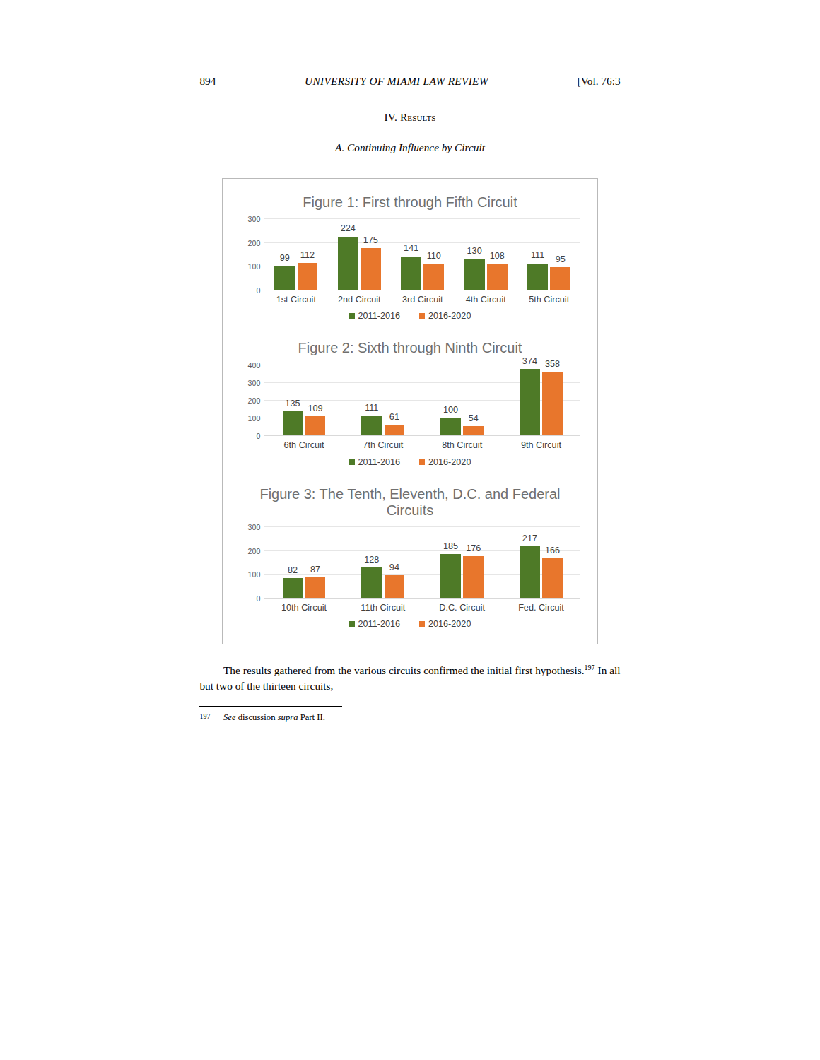894 UNIVERSITY OF MIAMI LAW REVIEW [Vol. 76:3
IV. Results
A. Continuing Influence by Circuit
Figure 1: First through Fifth Circuit
300
200
100
0
99
112
224
175
141
110
130
108
111
95
1st Circuit 2nd Circuit 3rd Circuit 4th Circuit 5th Circuit
2011-2016 2016-2020
Figure 2: Sixth through Ninth Circuit
400
300
200
100
0
135
109
111
61
100
54
374
358
6th Circuit 7th Circuit 8th Circuit 9th Circuit
2011-2016 2016-2020
Figure 3: The Tenth, Eleventh, D.C. and Federal
Circuits
300
200
100
0
82
87
128
94
185
176
217
166
10th Circuit 11th Circuit D.C. Circuit Fed. Circuit
2011-2016 2016-2020
The results gathered from the various circuits confirmed the initial first hypothesis.197 In all but two of the thirteen circuits,
197 See discussion supra Part II.